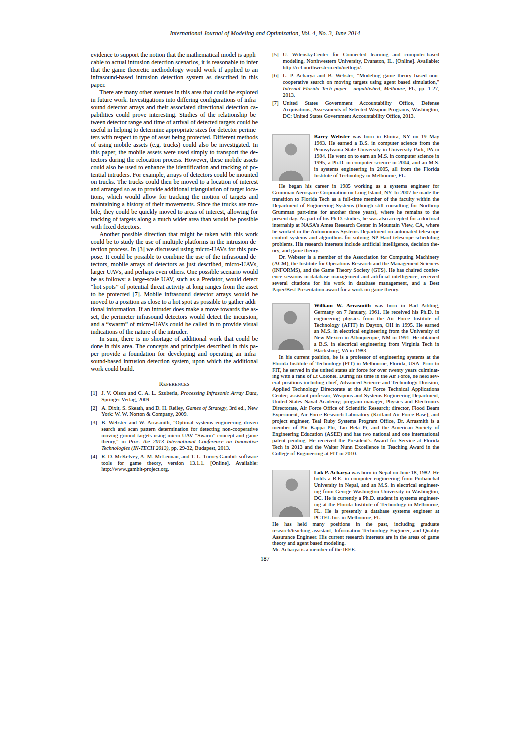International Journal of Modeling and Optimization, Vol. 4, No. 3, June 2014
evidence to support the notion that the mathematical model is applicable to actual intrusion detection scenarios, it is reasonable to infer that the game theoretic methodology would work if applied to an infrasound-based intrusion detection system as described in this paper.
There are many other avenues in this area that could be explored in future work. Investigations into differing configurations of infrasound detector arrays and their associated directional detection capabilities could prove interesting. Studies of the relationship between detector range and time of arrival of detected targets could be useful in helping to determine appropriate sizes for detector perimeters with respect to type of asset being protected. Different methods of using mobile assets (e.g. trucks) could also be investigated. In this paper, the mobile assets were used simply to transport the detectors during the relocation process. However, these mobile assets could also be used to enhance the identification and tracking of potential intruders. For example, arrays of detectors could be mounted on trucks. The trucks could then be moved to a location of interest and arranged so as to provide additional triangulation of target locations, which would allow for tracking the motion of targets and maintaining a history of their movements. Since the trucks are mobile, they could be quickly moved to areas of interest, allowing for tracking of targets along a much wider area than would be possible with fixed detectors.
Another possible direction that might be taken with this work could be to study the use of multiple platforms in the intrusion detection process. In [3] we discussed using micro-UAVs for this purpose. It could be possible to combine the use of the infrasound detectors, mobile arrays of detectors as just described, micro-UAVs, larger UAVs, and perhaps even others. One possible scenario would be as follows: a large-scale UAV, such as a Predator, would detect “hot spots” of potential threat activity at long ranges from the asset to be protected [7]. Mobile infrasound detector arrays would be moved to a position as close to a hot spot as possible to gather additional information. If an intruder does make a move towards the asset, the perimeter infrasound detectors would detect the incursion, and a “swarm” of micro-UAVs could be called in to provide visual indications of the nature of the intruder.
In sum, there is no shortage of additional work that could be done in this area. The concepts and principles described in this paper provide a foundation for developing and operating an infrasound-based intrusion detection system, upon which the additional work could build.
References
[1] J. V. Olson and C. A. L. Szuberla, Processing Infrasonic Array Data, Springer Verlag, 2009.
[2] A. Dixit, S. Skeath, and D. H. Reiley, Games of Strategy, 3rd ed., New York: W. W. Norton & Company, 2009.
[3] B. Webster and W. Arrasmith, "Optimal systems engineering driven search and scan pattern determination for detecting non-cooperative moving ground targets using micro-UAV “Swarm” concept and game theory," in Proc. the 2013 International Conference on Innovative Technologies (IN-TECH 2013), pp. 29-32, Budapest, 2013.
[4] R. D. McKelvey, A. M. McLennan, and T. L. Turocy.Gambit: software tools for game theory, version 13.1.1. [Online]. Available: http://www.gambit-project.org.
[5] U. Wilensky.Center for Connected learning and computer-based modeling, Northwestern University, Evanston, IL. [Online]. Available: http://ccl.northwestern.edu/netlogo/.
[6] L. P. Acharya and B. Webster, "Modeling game theory based non-cooperative search on moving targets using agent based simulation," Internal Florida Tech paper - unpublished, Melboure, FL, pp. 1-27, 2013.
[7] United States Government Accountability Office, Defense Acquisitions, Assessments of Selected Weapon Programs, Washington, DC: United States Government Accountability Office, 2013.
Barry Webster was born in Elmira, NY on 19 May 1963. He earned a B.S. in computer science from the Pennsylvania State University in University Park, PA in 1984. He went on to earn an M.S. in computer science in 1995, a Ph.D. in computer science in 2004, and an M.S. in systems engineering in 2005, all from the Florida Institute of Technology in Melbourne, FL.
He began his career in 1985 working as a systems engineer for Grumman Aerospace Corporation on Long Island, NY. In 2007 he made the transition to Florida Tech as a full-time member of the faculty within the Department of Engineering Systems (though still consulting for Northrop Grumman part-time for another three years), where he remains to the present day. As part of his Ph.D. studies, he was also accepted for a doctoral internship at NASA’s Ames Research Center in Mountain View, CA, where he worked in the Autonomous Systems Department on automated telescope control systems and algorithms for solving NP-Hard telescope scheduling problems. His research interests include artificial intelligence, decision theory, and game theory.
Dr. Webster is a member of the Association for Computing Machinery (ACM), the Institute for Operations Research and the Management Sciences (INFORMS), and the Game Theory Society (GTS). He has chaired conference sessions in database management and artificial intelligence, received several citations for his work in database management, and a Best Paper/Best Presentation award for a work on game theory.
William W. Arrasmith was born in Bad Aibling, Germany on 7 January, 1961. He received his Ph.D. in engineering physics from the Air Force Institute of Technology (AFIT) in Dayton, OH in 1995. He earned an M.S. in electrical engineering from the University of New Mexico in Albuquerque, NM in 1991. He obtained a B.S. in electrical engineering from Virginia Tech in Blacksburg, VA in 1983.
In his current position, he is a professor of engineering systems at the Florida Institute of Technology (FIT) in Melbourne, Florida, USA. Prior to FIT, he served in the united states air force for over twenty years culminating with a rank of Lt Colonel. During his time in the Air Force, he held several positions including chief, Advanced Science and Technology Division, Applied Technology Directorate at the Air Force Technical Applications Center; assistant professor, Weapons and Systems Engineering Department, United States Naval Academy; program manager, Physics and Electronics Directorate, Air Force Office of Scientific Research; director, Flood Beam Experiment, Air Force Research Laboratory (Kirtland Air Force Base); and project engineer, Teal Ruby Systems Program Office, Dr. Arrasmith is a member of Phi Kappa Phi, Tau Beta Pi, and the American Society of Engineering Education (ASEE) and has two national and one international patent pending. He received the President’s Award for Service at Florida Tech in 2013 and the Walter Nunn Excellence in Teaching Award in the College of Engineering at FIT in 2010.
Lok P. Acharya was born in Nepal on June 18, 1982. He holds a B.E. in computer engineering from Purbanchal University in Nepal, and an M.S. in electrical engineering from George Washington University in Washington, DC. He is currently a Ph.D. student in systems engineering at the Florida Institute of Technology in Melbourne, FL. He is presently a database systems engineer at PCTEL Inc. in Melbourne, FL.
He has held many positions in the past, including graduate research/teaching assistant, Information Technology Engineer, and Quality Assurance Engineer. His current research interests are in the areas of game theory and agent based modeling.
Mr. Acharya is a member of the IEEE.
187